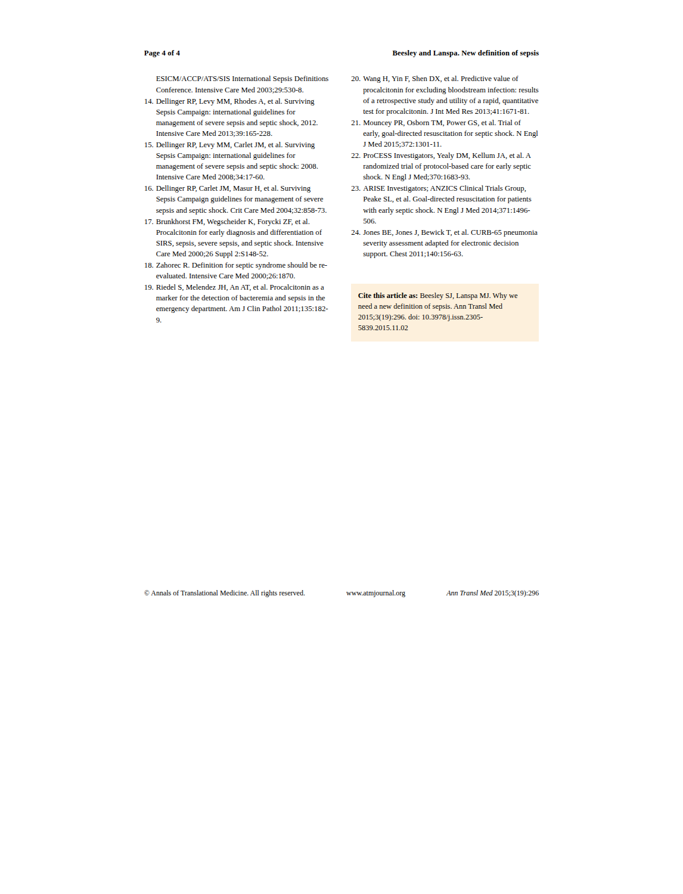Page 4 of 4
Beesley and Lanspa. New definition of sepsis
ESICM/ACCP/ATS/SIS International Sepsis Definitions Conference. Intensive Care Med 2003;29:530-8.
14. Dellinger RP, Levy MM, Rhodes A, et al. Surviving Sepsis Campaign: international guidelines for management of severe sepsis and septic shock, 2012. Intensive Care Med 2013;39:165-228.
15. Dellinger RP, Levy MM, Carlet JM, et al. Surviving Sepsis Campaign: international guidelines for management of severe sepsis and septic shock: 2008. Intensive Care Med 2008;34:17-60.
16. Dellinger RP, Carlet JM, Masur H, et al. Surviving Sepsis Campaign guidelines for management of severe sepsis and septic shock. Crit Care Med 2004;32:858-73.
17. Brunkhorst FM, Wegscheider K, Forycki ZF, et al. Procalcitonin for early diagnosis and differentiation of SIRS, sepsis, severe sepsis, and septic shock. Intensive Care Med 2000;26 Suppl 2:S148-52.
18. Zahorec R. Definition for septic syndrome should be re-evaluated. Intensive Care Med 2000;26:1870.
19. Riedel S, Melendez JH, An AT, et al. Procalcitonin as a marker for the detection of bacteremia and sepsis in the emergency department. Am J Clin Pathol 2011;135:182-9.
20. Wang H, Yin F, Shen DX, et al. Predictive value of procalcitonin for excluding bloodstream infection: results of a retrospective study and utility of a rapid, quantitative test for procalcitonin. J Int Med Res 2013;41:1671-81.
21. Mouncey PR, Osborn TM, Power GS, et al. Trial of early, goal-directed resuscitation for septic shock. N Engl J Med 2015;372:1301-11.
22. ProCESS Investigators, Yealy DM, Kellum JA, et al. A randomized trial of protocol-based care for early septic shock. N Engl J Med;370:1683-93.
23. ARISE Investigators; ANZICS Clinical Trials Group, Peake SL, et al. Goal-directed resuscitation for patients with early septic shock. N Engl J Med 2014;371:1496-506.
24. Jones BE, Jones J, Bewick T, et al. CURB-65 pneumonia severity assessment adapted for electronic decision support. Chest 2011;140:156-63.
Cite this article as: Beesley SJ, Lanspa MJ. Why we need a new definition of sepsis. Ann Transl Med 2015;3(19):296. doi: 10.3978/j.issn.2305-5839.2015.11.02
© Annals of Translational Medicine. All rights reserved.
www.atmjournal.org
Ann Transl Med 2015;3(19):296